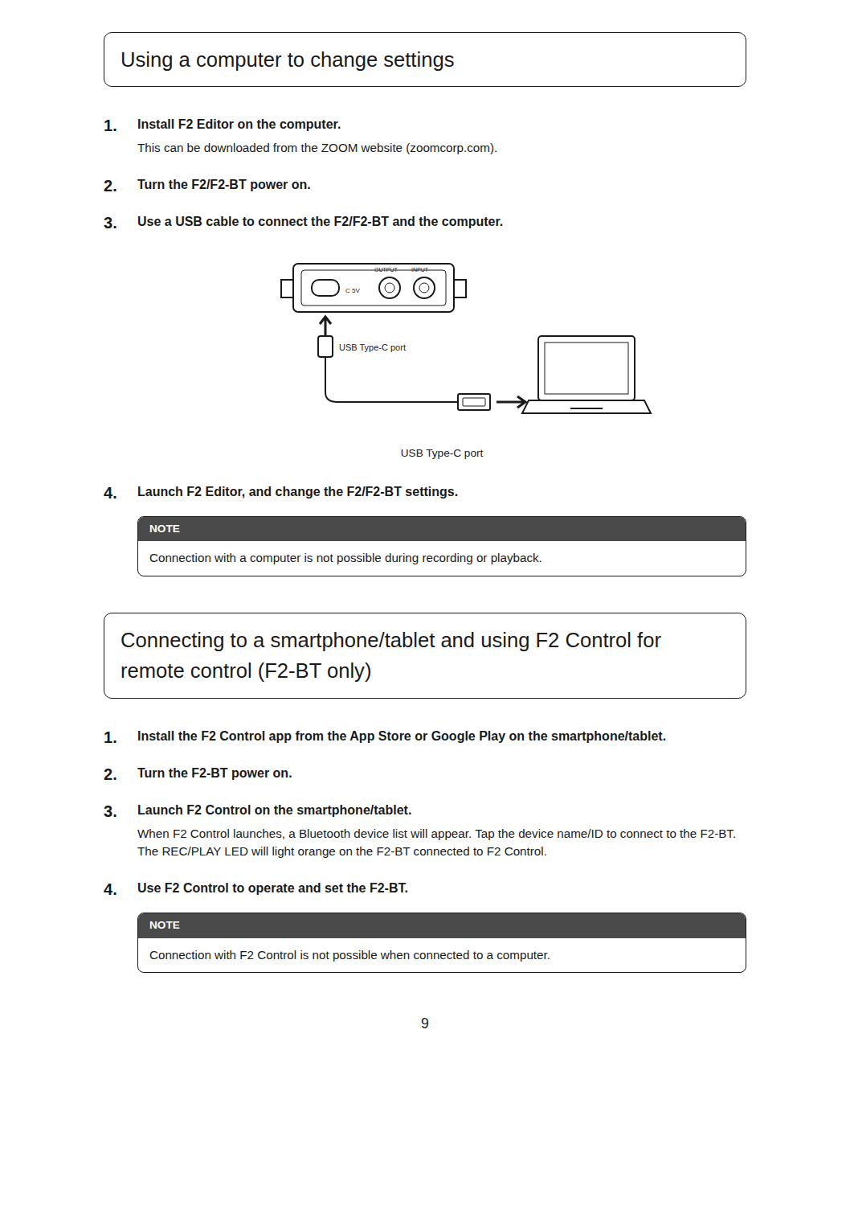Using a computer to change settings
Install F2 Editor on the computer. This can be downloaded from the ZOOM website (zoomcorp.com).
Turn the F2/F2-BT power on.
Use a USB cable to connect the F2/F2-BT and the computer.
C 5V OUTPUT INPUT USB Type-C port
USB Type-C port
Launch F2 Editor, and change the F2/F2-BT settings.
NOTE
Connection with a computer is not possible during recording or playback.
Connecting to a smartphone/tablet and using F2 Control for remote control (F2-BT only)
Install the F2 Control app from the App Store or Google Play on the smartphone/tablet.
Turn the F2-BT power on.
Launch F2 Control on the smartphone/tablet. When F2 Control launches, a Bluetooth device list will appear. Tap the device name/ID to connect to the F2-BT.
The REC/PLAY LED will light orange on the F2-BT connected to F2 Control.
Use F2 Control to operate and set the F2-BT.
NOTE
Connection with F2 Control is not possible when connected to a computer.
9